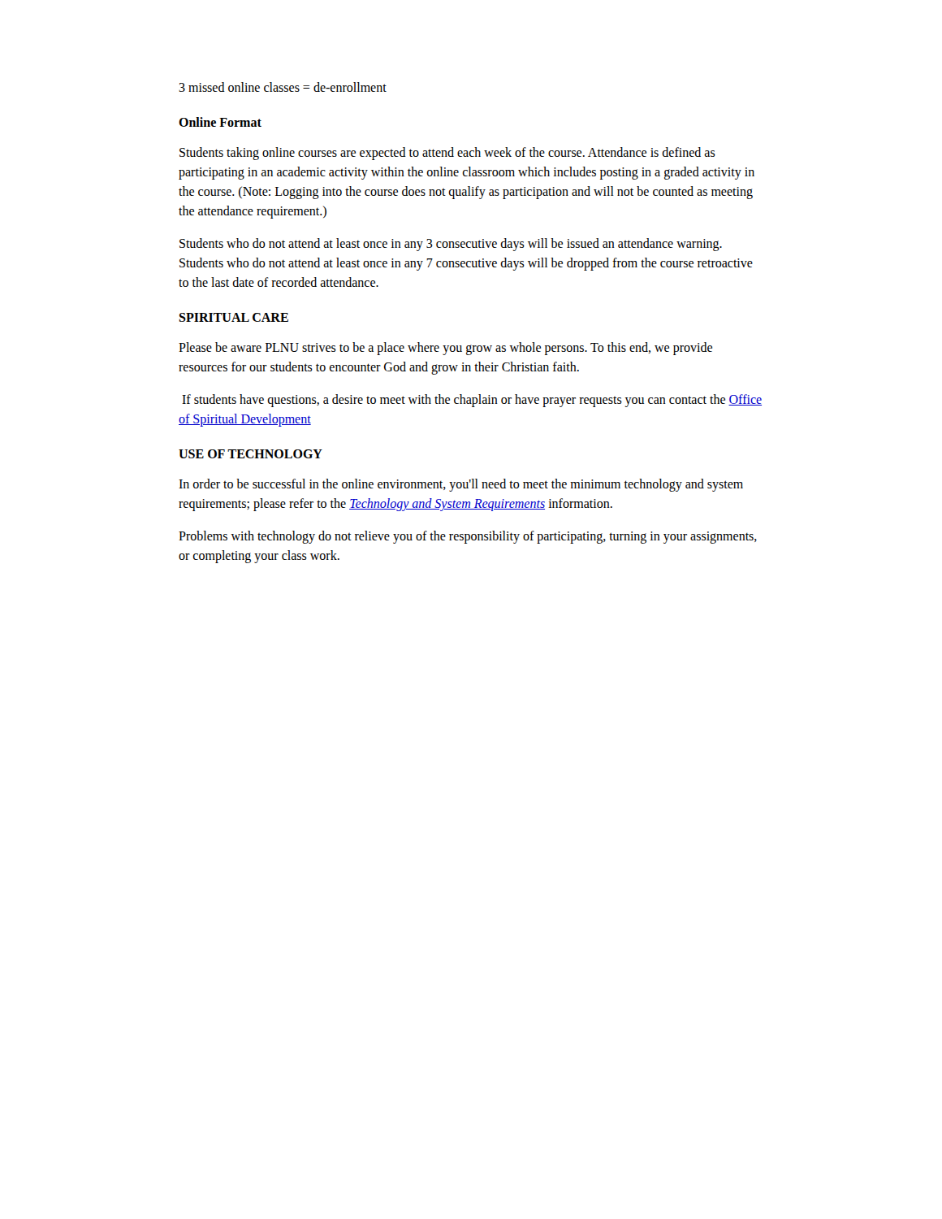3 missed online classes = de-enrollment
Online Format
Students taking online courses are expected to attend each week of the course. Attendance is defined as participating in an academic activity within the online classroom which includes posting in a graded activity in the course. (Note: Logging into the course does not qualify as participation and will not be counted as meeting the attendance requirement.)
Students who do not attend at least once in any 3 consecutive days will be issued an attendance warning. Students who do not attend at least once in any 7 consecutive days will be dropped from the course retroactive to the last date of recorded attendance.
SPIRITUAL CARE
Please be aware PLNU strives to be a place where you grow as whole persons. To this end, we provide resources for our students to encounter God and grow in their Christian faith.
If students have questions, a desire to meet with the chaplain or have prayer requests you can contact the Office of Spiritual Development
USE OF TECHNOLOGY
In order to be successful in the online environment, you'll need to meet the minimum technology and system requirements; please refer to the Technology and System Requirements information.
Problems with technology do not relieve you of the responsibility of participating, turning in your assignments, or completing your class work.